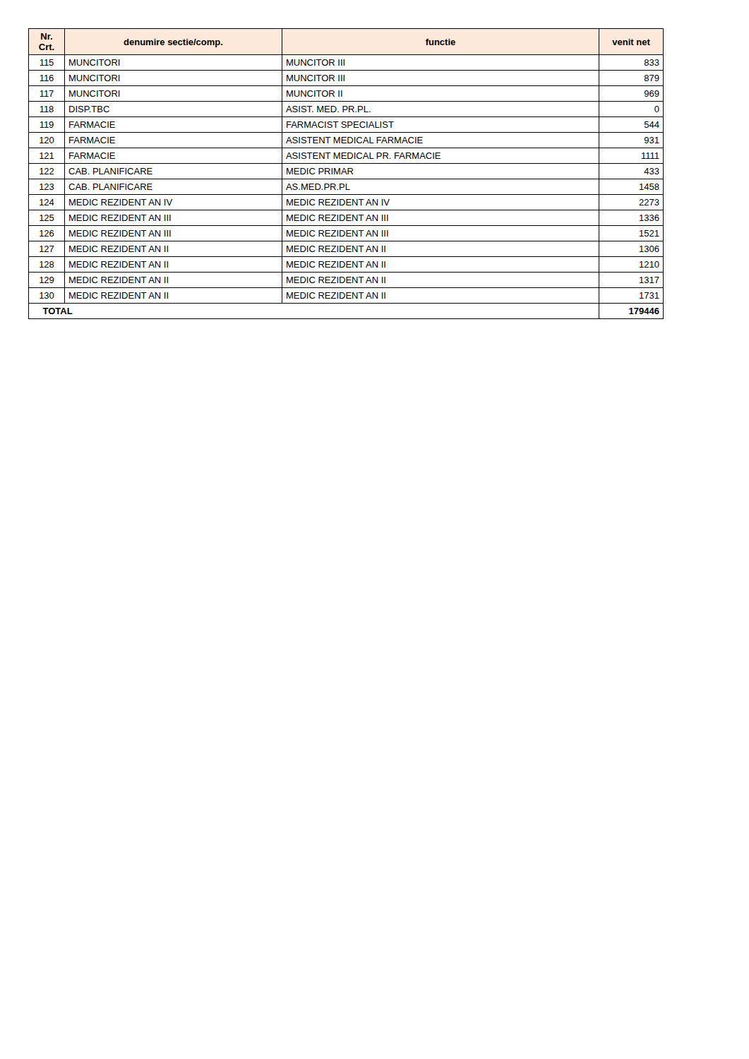| Nr. Crt. | denumire sectie/comp. | functie | venit net |
| --- | --- | --- | --- |
| 115 | MUNCITORI | MUNCITOR III | 833 |
| 116 | MUNCITORI | MUNCITOR III | 879 |
| 117 | MUNCITORI | MUNCITOR II | 969 |
| 118 | DISP.TBC | ASIST. MED. PR.PL. | 0 |
| 119 | FARMACIE | FARMACIST SPECIALIST | 544 |
| 120 | FARMACIE | ASISTENT MEDICAL FARMACIE | 931 |
| 121 | FARMACIE | ASISTENT MEDICAL PR. FARMACIE | 1111 |
| 122 | CAB. PLANIFICARE | MEDIC PRIMAR | 433 |
| 123 | CAB. PLANIFICARE | AS.MED.PR.PL | 1458 |
| 124 | MEDIC REZIDENT AN IV | MEDIC REZIDENT AN IV | 2273 |
| 125 | MEDIC REZIDENT AN III | MEDIC REZIDENT AN III | 1336 |
| 126 | MEDIC REZIDENT AN III | MEDIC REZIDENT AN III | 1521 |
| 127 | MEDIC REZIDENT AN II | MEDIC REZIDENT AN II | 1306 |
| 128 | MEDIC REZIDENT AN II | MEDIC REZIDENT AN II | 1210 |
| 129 | MEDIC REZIDENT AN II | MEDIC REZIDENT AN II | 1317 |
| 130 | MEDIC REZIDENT AN II | MEDIC REZIDENT AN II | 1731 |
| TOTAL | 179446 |